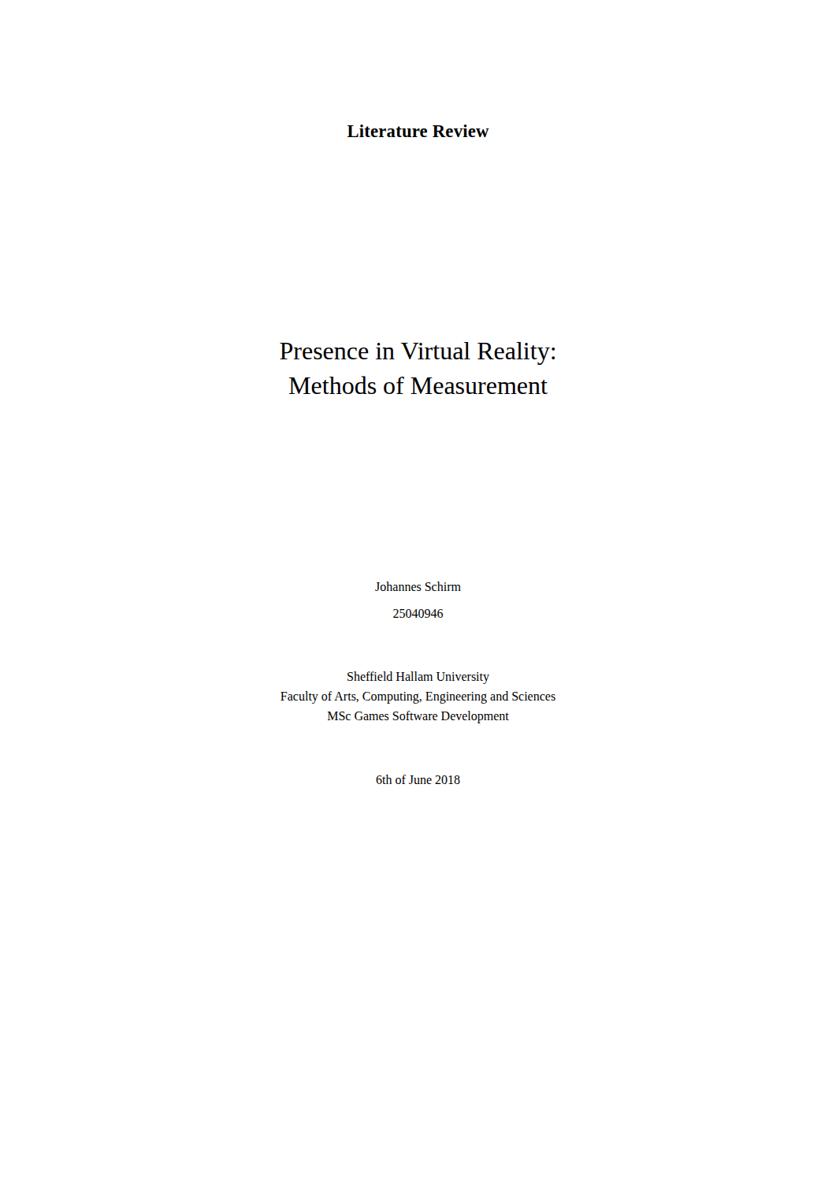Literature Review
Presence in Virtual Reality:
Methods of Measurement
Johannes Schirm
25040946
Sheffield Hallam University
Faculty of Arts, Computing, Engineering and Sciences
MSc Games Software Development
6th of June 2018